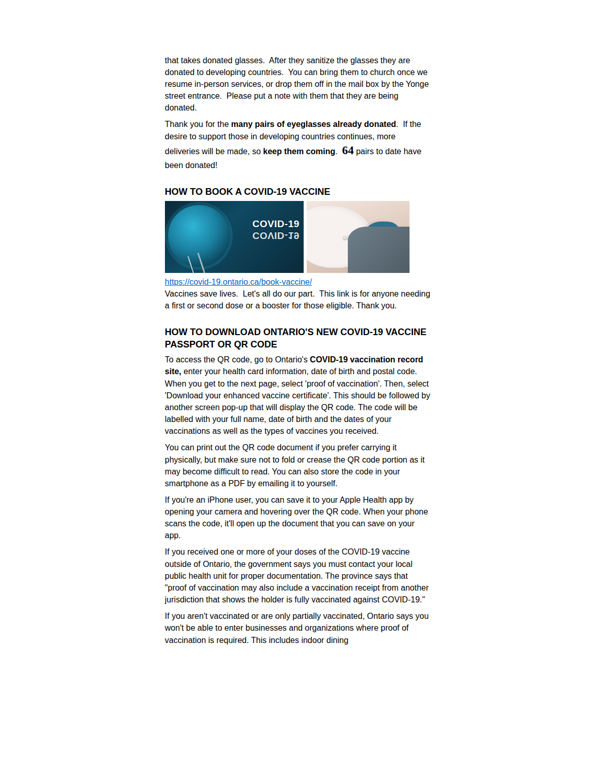that takes donated glasses. After they sanitize the glasses they are donated to developing countries. You can bring them to church once we resume in-person services, or drop them off in the mail box by the Yonge street entrance. Please put a note with them that they are being donated.
Thank you for the many pairs of eyeglasses already donated. If the desire to support those in developing countries continues, more deliveries will be made, so keep them coming. 64 pairs to date have been donated!
HOW TO BOOK A COVID-19 VACCINE
COVID-19COVID-19
https://covid-19.ontario.ca/book-vaccine/
Vaccines save lives. Let's all do our part. This link is for anyone needing a first or second dose or a booster for those eligible. Thank you.
HOW TO DOWNLOAD ONTARIO'S NEW COVID-19 VACCINE PASSPORT OR QR CODE
To access the QR code, go to Ontario's COVID-19 vaccination record site, enter your health card information, date of birth and postal code. When you get to the next page, select 'proof of vaccination'. Then, select 'Download your enhanced vaccine certificate'. This should be followed by another screen pop-up that will display the QR code. The code will be labelled with your full name, date of birth and the dates of your vaccinations as well as the types of vaccines you received.
You can print out the QR code document if you prefer carrying it physically, but make sure not to fold or crease the QR code portion as it may become difficult to read. You can also store the code in your smartphone as a PDF by emailing it to yourself.
If you're an iPhone user, you can save it to your Apple Health app by opening your camera and hovering over the QR code. When your phone scans the code, it'll open up the document that you can save on your app.
If you received one or more of your doses of the COVID-19 vaccine outside of Ontario, the government says you must contact your local public health unit for proper documentation. The province says that "proof of vaccination may also include a vaccination receipt from another jurisdiction that shows the holder is fully vaccinated against COVID-19."
If you aren't vaccinated or are only partially vaccinated, Ontario says you won't be able to enter businesses and organizations where proof of vaccination is required. This includes indoor dining